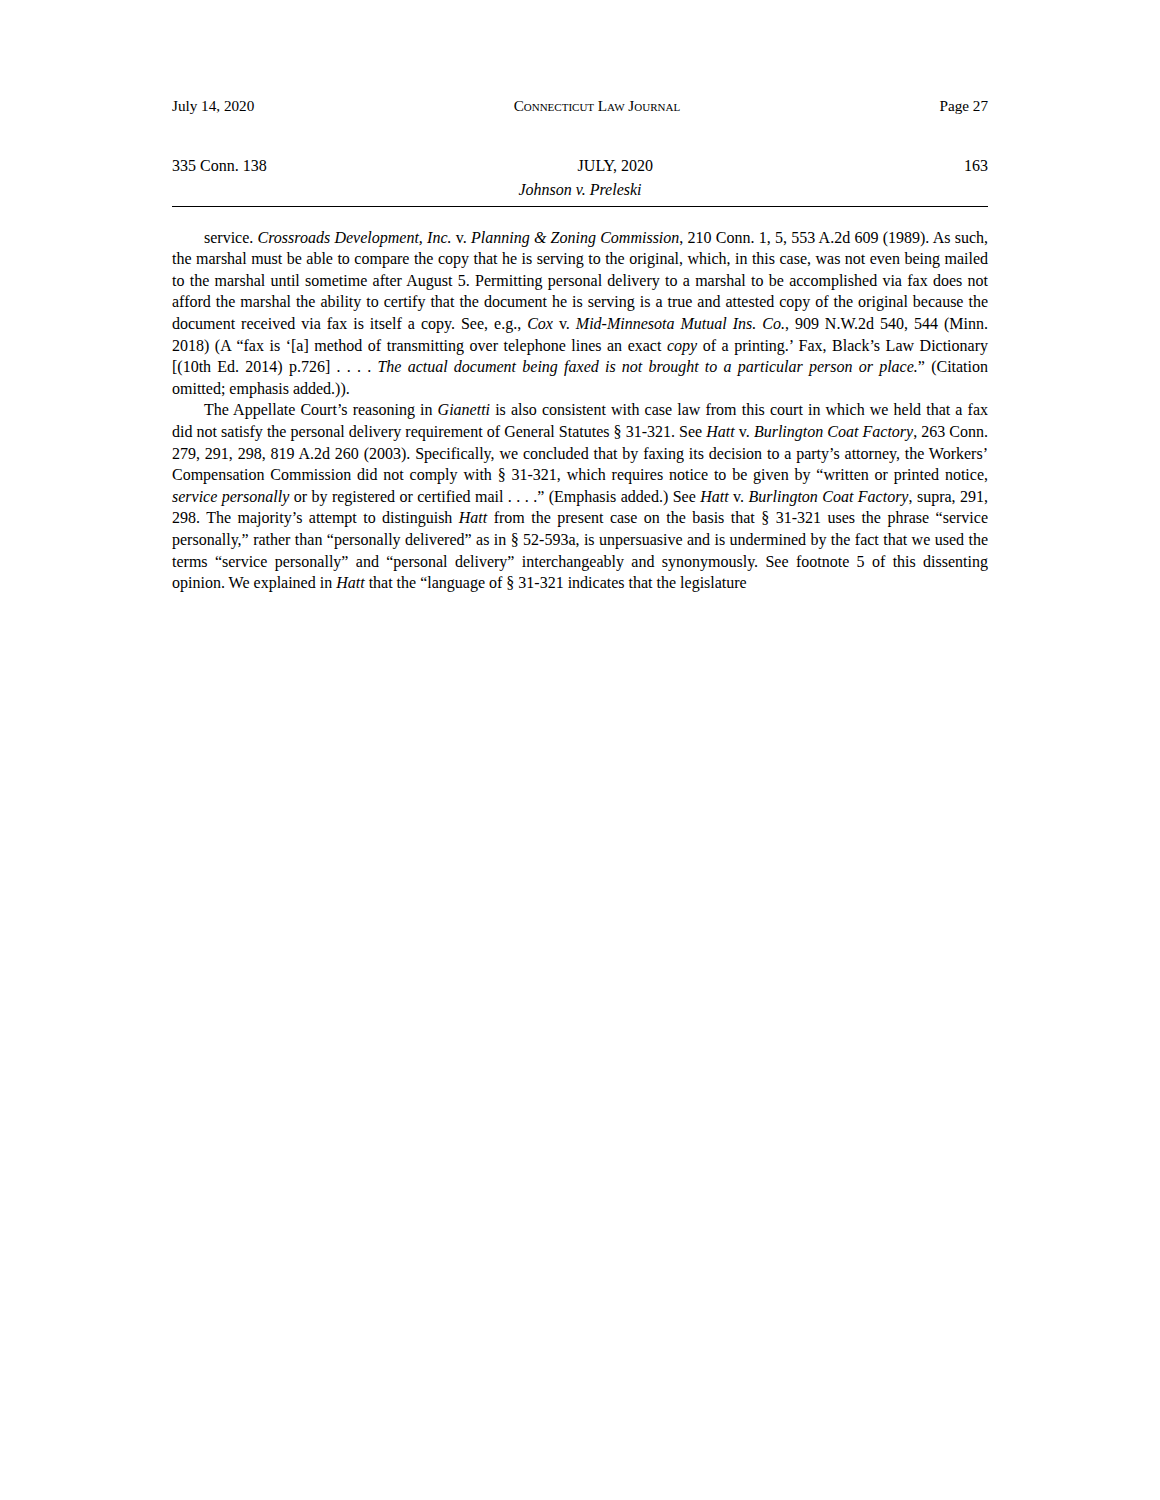July 14, 2020 Connecticut Law Journal Page 27
335 Conn. 138 JULY, 2020 163
Johnson v. Preleski
service. Crossroads Development, Inc. v. Planning & Zoning Commission, 210 Conn. 1, 5, 553 A.2d 609 (1989). As such, the marshal must be able to compare the copy that he is serving to the original, which, in this case, was not even being mailed to the marshal until sometime after August 5. Permitting personal delivery to a marshal to be accomplished via fax does not afford the marshal the ability to certify that the document he is serving is a true and attested copy of the original because the document received via fax is itself a copy. See, e.g., Cox v. Mid-Minnesota Mutual Ins. Co., 909 N.W.2d 540, 544 (Minn. 2018) (A “fax is ‘[a] method of transmitting over telephone lines an exact copy of a printing.’ Fax, Black’s Law Dictionary [(10th Ed. 2014) p.726] . . . . The actual document being faxed is not brought to a particular person or place.” (Citation omitted; emphasis added.)).
The Appellate Court’s reasoning in Gianetti is also consistent with case law from this court in which we held that a fax did not satisfy the personal delivery requirement of General Statutes § 31-321. See Hatt v. Burlington Coat Factory, 263 Conn. 279, 291, 298, 819 A.2d 260 (2003). Specifically, we concluded that by faxing its decision to a party’s attorney, the Workers’ Compensation Commission did not comply with § 31-321, which requires notice to be given by “written or printed notice, service personally or by registered or certified mail . . . .” (Emphasis added.) See Hatt v. Burlington Coat Factory, supra, 291, 298. The majority’s attempt to distinguish Hatt from the present case on the basis that § 31-321 uses the phrase “service personally,” rather than “personally delivered” as in § 52-593a, is unpersuasive and is undermined by the fact that we used the terms “service personally” and “personal delivery” interchangeably and synonymously. See footnote 5 of this dissenting opinion. We explained in Hatt that the “language of § 31-321 indicates that the legislature